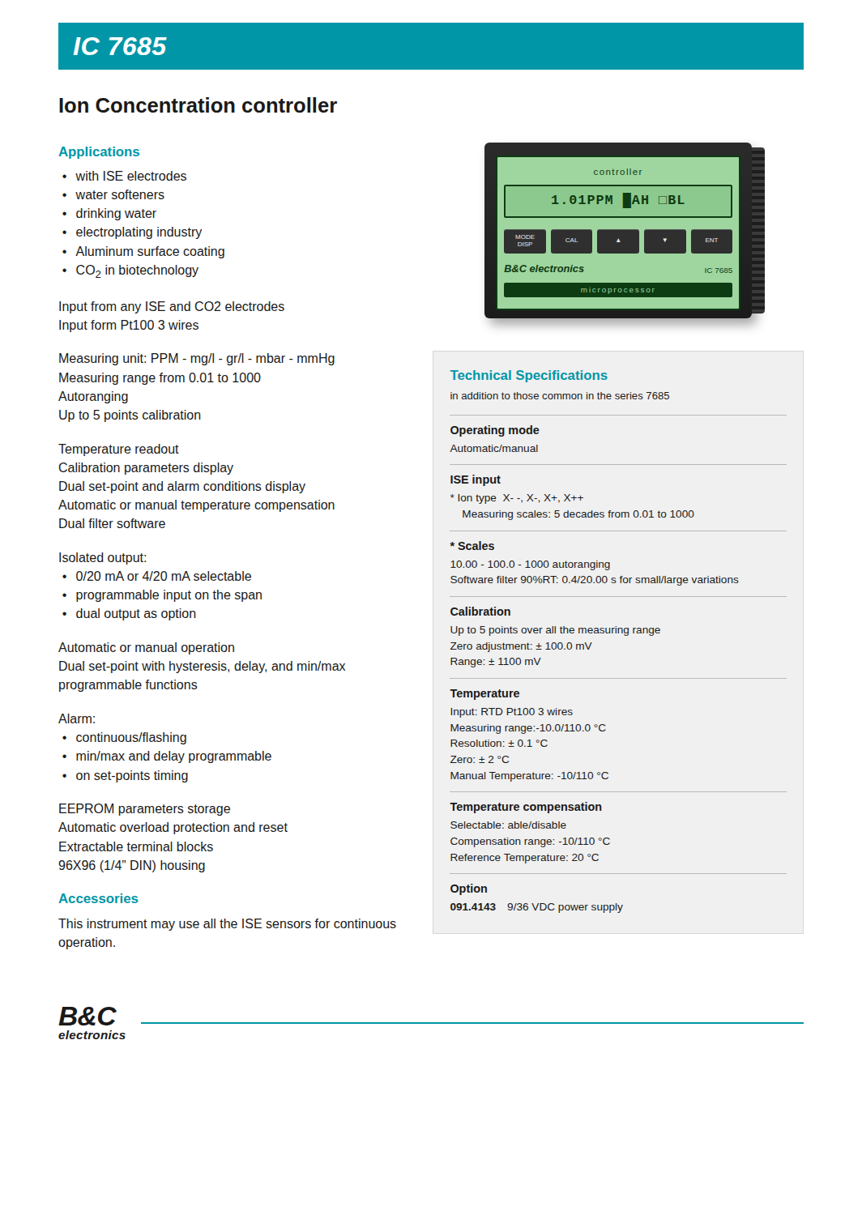IC 7685
Ion Concentration controller
Applications
with ISE electrodes
water softeners
drinking water
electroplating industry
Aluminum surface coating
CO2 in biotechnology
Input from any ISE and CO2 electrodes
Input form Pt100 3 wires
Measuring unit: PPM - mg/l - gr/l - mbar - mmHg
Measuring range from 0.01 to 1000
Autoranging
Up to 5 points calibration
Temperature readout
Calibration parameters display
Dual set-point and alarm conditions display
Automatic or manual temperature compensation
Dual filter software
Isolated output:
0/20 mA or 4/20 mA selectable
programmable input on the span
dual output as option
Automatic or manual operation
Dual set-point with hysteresis, delay, and min/max programmable functions
Alarm:
continuous/flashing
min/max and delay programmable
on set-points timing
EEPROM parameters storage
Automatic overload protection and reset
Extractable terminal blocks
96X96 (1/4” DIN) housing
Accessories
This instrument may use all the ISE sensors for continuous operation.
controller
1.01PPM █AH □BL
MODE
DISP CAL ▲ ▼ ENT
B&C electronics IC 7685
microprocessor
Technical Specifications
in addition to those common in the series 7685
Operating mode
Automatic/manual
ISE input
* Ion type X- -, X-, X+, X++
Measuring scales: 5 decades from 0.01 to 1000
* Scales
10.00 - 100.0 - 1000 autoranging
Software filter 90%RT: 0.4/20.00 s for small/large variations
Calibration
Up to 5 points over all the measuring range
Zero adjustment: ± 100.0 mV
Range: ± 1100 mV
Temperature
Input: RTD Pt100 3 wires
Measuring range:-10.0/110.0 °C
Resolution: ± 0.1 °C
Zero: ± 2 °C
Manual Temperature: -10/110 °C
Temperature compensation
Selectable: able/disable
Compensation range: -10/110 °C
Reference Temperature: 20 °C
Option
091.4143 9/36 VDC power supply
B&C electronics